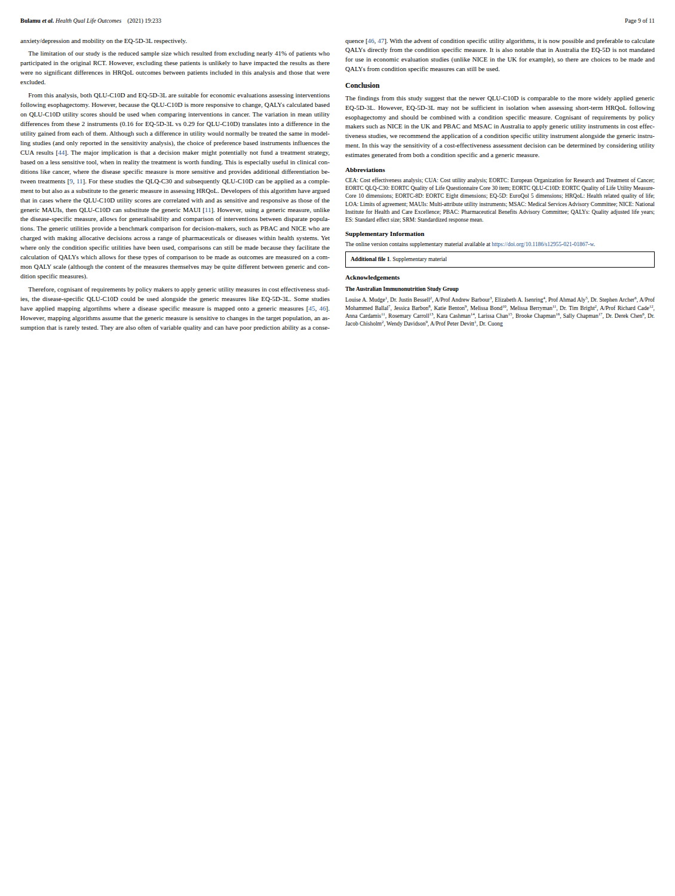Bulamu et al. Health Qual Life Outcomes (2021) 19:233
Page 9 of 11
anxiety/depression and mobility on the EQ-5D-3L respectively.
The limitation of our study is the reduced sample size which resulted from excluding nearly 41% of patients who participated in the original RCT. However, excluding these patients is unlikely to have impacted the results as there were no significant differences in HRQoL outcomes between patients included in this analysis and those that were excluded.
From this analysis, both QLU-C10D and EQ-5D-3L are suitable for economic evaluations assessing interventions following esophagectomy. However, because the QLU-C10D is more responsive to change, QALYs calculated based on QLU-C10D utility scores should be used when comparing interventions in cancer. The variation in mean utility differences from these 2 instruments (0.16 for EQ-5D-3L vs 0.29 for QLU-C10D) translates into a difference in the utility gained from each of them. Although such a difference in utility would normally be treated the same in modelling studies (and only reported in the sensitivity analysis), the choice of preference based instruments influences the CUA results [44]. The major implication is that a decision maker might potentially not fund a treatment strategy, based on a less sensitive tool, when in reality the treatment is worth funding. This is especially useful in clinical conditions like cancer, where the disease specific measure is more sensitive and provides additional differentiation between treatments [9, 11]. For these studies the QLQ-C30 and subsequently QLU-C10D can be applied as a complement to but also as a substitute to the generic measure in assessing HRQoL. Developers of this algorithm have argued that in cases where the QLU-C10D utility scores are correlated with and as sensitive and responsive as those of the generic MAUIs, then QLU-C10D can substitute the generic MAUI [11]. However, using a generic measure, unlike the disease-specific measure, allows for generalisability and comparison of interventions between disparate populations. The generic utilities provide a benchmark comparison for decision-makers, such as PBAC and NICE who are charged with making allocative decisions across a range of pharmaceuticals or diseases within health systems. Yet where only the condition specific utilities have been used, comparisons can still be made because they facilitate the calculation of QALYs which allows for these types of comparison to be made as outcomes are measured on a common QALY scale (although the content of the measures themselves may be quite different between generic and condition specific measures).
Therefore, cognisant of requirements by policy makers to apply generic utility measures in cost effectiveness studies, the disease-specific QLU-C10D could be used alongside the generic measures like EQ-5D-3L. Some studies have applied mapping algortihms where a disease specific measure is mapped onto a generic measures [45, 46]. However, mapping algorithms assume that the generic measure is sensitive to changes in the target population, an assumption that is rarely tested. They are also often of variable quality and can have poor prediction ability as a consequence [46, 47]. With the advent of condition specific utility algorithms, it is now possible and preferable to calculate QALYs directly from the condition specific measure. It is also notable that in Australia the EQ-5D is not mandated for use in economic evaluation studies (unlike NICE in the UK for example), so there are choices to be made and QALYs from condition specific measures can still be used.
Conclusion
The findings from this study suggest that the newer QLU-C10D is comparable to the more widely applied generic EQ-5D-3L. However, EQ-5D-3L may not be sufficient in isolation when assessing short-term HRQoL following esophagectomy and should be combined with a condition specific measure. Cognisant of requirements by policy makers such as NICE in the UK and PBAC and MSAC in Australia to apply generic utility instruments in cost effectiveness studies, we recommend the application of a condition specific utility instrument alongside the generic instrument. In this way the sensitivity of a cost-effectiveness assessment decision can be determined by considering utility estimates generated from both a condition specific and a generic measure.
Abbreviations
CEA: Cost effectiveness analysis; CUA: Cost utility analysis; EORTC: European Organization for Research and Treatment of Cancer; EORTC QLQ-C30: EORTC Quality of Life Questionnaire Core 30 item; EORTC QLU-C10D: EORTC Quality of Life Utility Measure-Core 10 dimensions; EORTC-8D: EORTC Eight dimensions; EQ-5D: EuroQol 5 dimensions; HRQoL: Health related quality of life; LOA: Limits of agreement; MAUIs: Multi-attribute utility instruments; MSAC: Medical Services Advisory Committee; NICE: National Institute for Health and Care Excellence; PBAC: Pharmaceutical Benefits Advisory Committee; QALYs: Quality adjusted life years; ES: Standard effect size; SRM: Standardized response mean.
Supplementary Information
The online version contains supplementary material available at https://doi.org/10.1186/s12955-021-01867-w.
Additional file 1. Supplementary material
Acknowledgements
The Australian Immunonutrition Study Group
Louise A. Mudge1, Dr. Justin Bessell2, A/Prof Andrew Barbour3, Elizabeth A. Isenring4, Prof Ahmad Aly5, Dr. Stephen Archer6, A/Prof Mohammed Ballal7, Jessica Barbon8, Katie Benton9, Melissa Bond10, Melissa Berryman11, Dr. Tim Bright2, A/Prof Richard Cade12, Anna Cardamis11, Rosemary Carroll13, Kara Cashman14, Larissa Chan15, Brooke Chapman16, Sally Chapman17, Dr. Derek Chen6, Dr. Jacob Chisholm2, Wendy Davidson9, A/Prof Peter Devitt1, Dr. Cuong